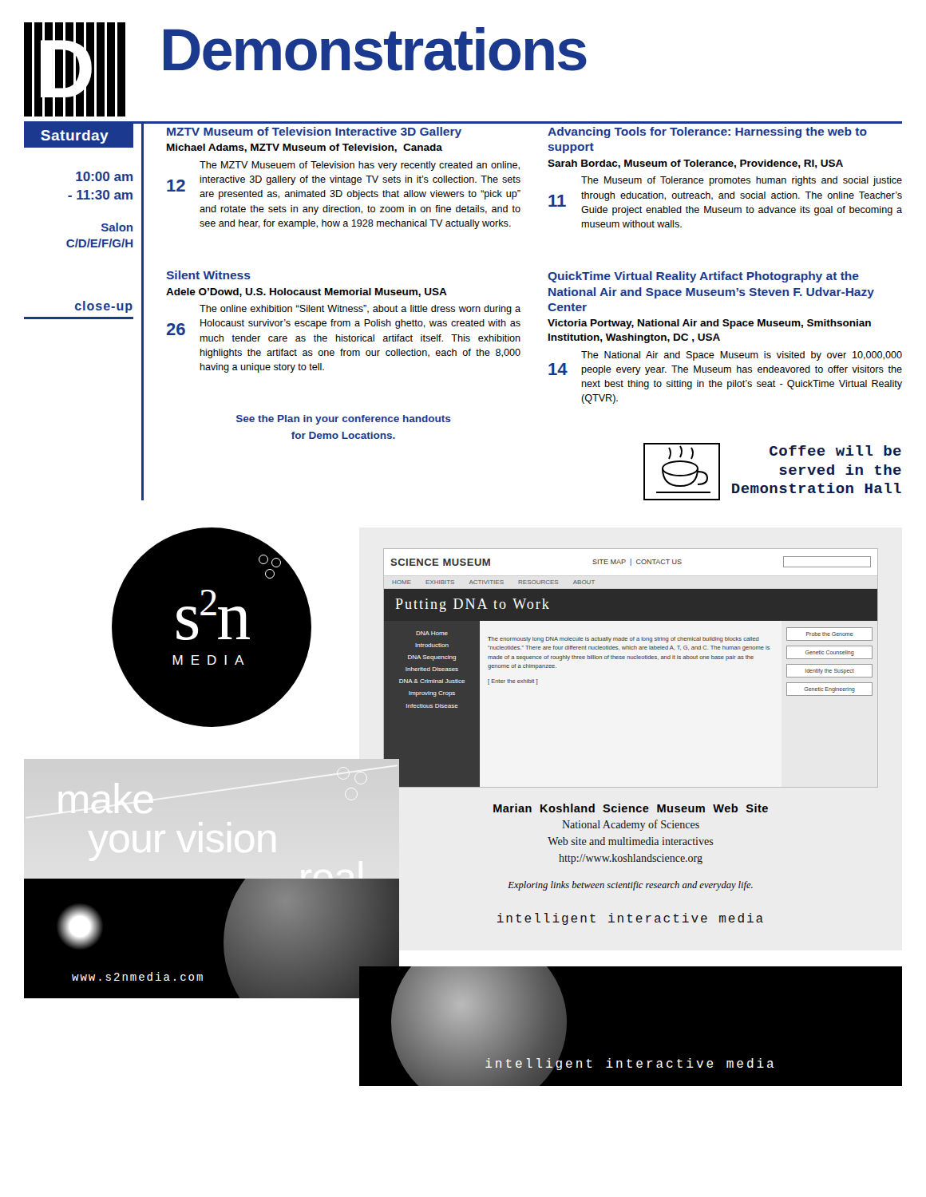D
Demonstrations
Saturday
10:00 am
- 11:30 am
Salon
C/D/E/F/G/H
close-up
MZTV Museum of Television Interactive 3D Gallery
Michael Adams, MZTV Museum of Television, Canada
12
The MZTV Museuem of Television has very recently created an online, interactive 3D gallery of the vintage TV sets in it’s collection. The sets are presented as, animated 3D objects that allow viewers to “pick up” and rotate the sets in any direction, to zoom in on fine details, and to see and hear, for example, how a 1928 mechanical TV actually works.
Silent Witness
Adele O’Dowd, U.S. Holocaust Memorial Museum, USA
26
The online exhibition “Silent Witness”, about a little dress worn during a Holocaust survivor’s escape from a Polish ghetto, was created with as much tender care as the historical artifact itself. This exhibition highlights the artifact as one from our collection, each of the 8,000 having a unique story to tell.
See the Plan in your conference handouts
for Demo Locations.
Advancing Tools for Tolerance: Harnessing the web to support
Sarah Bordac, Museum of Tolerance, Providence, RI, USA
11
The Museum of Tolerance promotes human rights and social justice through education, outreach, and social action. The online Teacher’s Guide project enabled the Museum to advance its goal of becoming a museum without walls.
QuickTime Virtual Reality Artifact Photography at the National Air and Space Museum’s Steven F. Udvar-Hazy Center
Victoria Portway, National Air and Space Museum, Smithsonian Institution, Washington, DC , USA
14
The National Air and Space Museum is visited by over 10,000,000 people every year. The Museum has endeavored to offer visitors the next best thing to sitting in the pilot’s seat - QuickTime Virtual Reality (QTVR).
Coffee will be
served in the
Demonstration Hall
SCIENCE MUSEUM SITE MAP | CONTACT US
HOME EXHIBITS ACTIVITIES RESOURCES ABOUT
Putting DNA to Work
DNA Home
Introduction
DNA Sequencing
Inherited Diseases
DNA & Criminal Justice
Improving Crops
Infectious Disease
The enormously long DNA molecule is actually made of a long string of chemical building blocks called “nucleotides.” There are four different nucleotides, which are labeled A, T, G, and C. The human genome is made of a sequence of roughly three billion of these nucleotides, and it is about one base pair as the genome of a chimpanzee.
[ Enter the exhibit ]
Probe the Genome
Genetic Counseling
Identify the Suspect
Genetic Engineering
▸ Exhibition Activities ▸ Resources ▸ The Advisory Group
Marian Koshland Science Museum Web Site
National Academy of Sciences
Web site and multimedia interactives
http://www.koshlandscience.org
Exploring links between scientific research and everyday life.
intelligent interactive media
s2n
MEDIA
make your vision real.
www.s2nmedia.com
intelligent interactive media